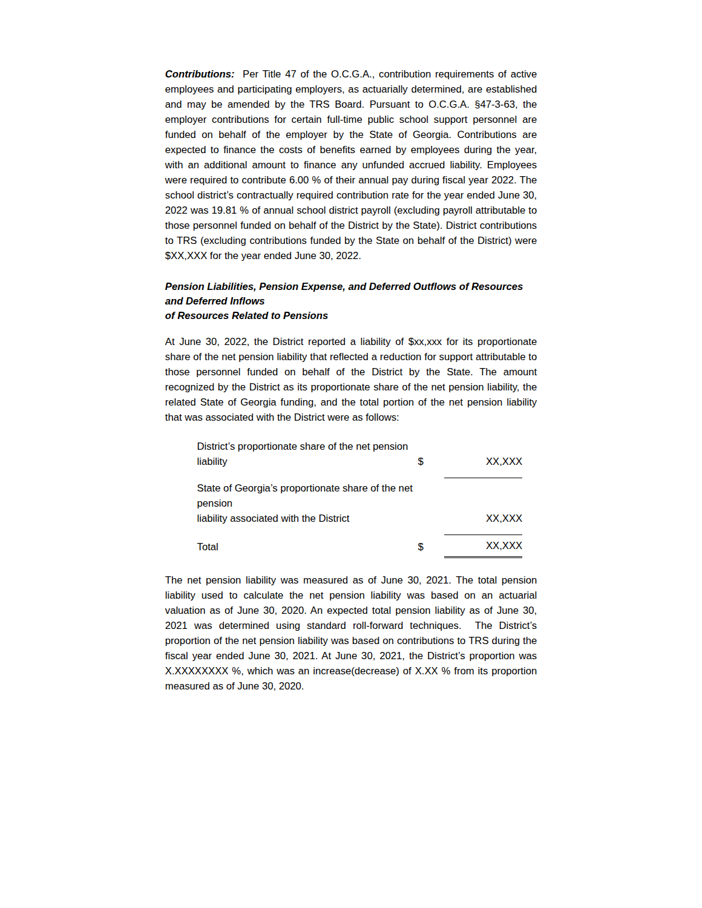Contributions: Per Title 47 of the O.C.G.A., contribution requirements of active employees and participating employers, as actuarially determined, are established and may be amended by the TRS Board. Pursuant to O.C.G.A. §47-3-63, the employer contributions for certain full-time public school support personnel are funded on behalf of the employer by the State of Georgia. Contributions are expected to finance the costs of benefits earned by employees during the year, with an additional amount to finance any unfunded accrued liability. Employees were required to contribute 6.00 % of their annual pay during fiscal year 2022. The school district’s contractually required contribution rate for the year ended June 30, 2022 was 19.81 % of annual school district payroll (excluding payroll attributable to those personnel funded on behalf of the District by the State). District contributions to TRS (excluding contributions funded by the State on behalf of the District) were $XX,XXX for the year ended June 30, 2022.
Pension Liabilities, Pension Expense, and Deferred Outflows of Resources and Deferred Inflows
of Resources Related to Pensions
At June 30, 2022, the District reported a liability of $xx,xxx for its proportionate share of the net pension liability that reflected a reduction for support attributable to those personnel funded on behalf of the District by the State. The amount recognized by the District as its proportionate share of the net pension liability, the related State of Georgia funding, and the total portion of the net pension liability that was associated with the District were as follows:
| District’s proportionate share of the net pension liability | $ | XX,XXX |
| State of Georgia’s proportionate share of the net pension liability associated with the District | | XX,XXX |
| Total | $ | XX,XXX |
The net pension liability was measured as of June 30, 2021. The total pension liability used to calculate the net pension liability was based on an actuarial valuation as of June 30, 2020. An expected total pension liability as of June 30, 2021 was determined using standard roll-forward techniques. The District’s proportion of the net pension liability was based on contributions to TRS during the fiscal year ended June 30, 2021. At June 30, 2021, the District’s proportion was X.XXXXXXXX %, which was an increase(decrease) of X.XX % from its proportion measured as of June 30, 2020.